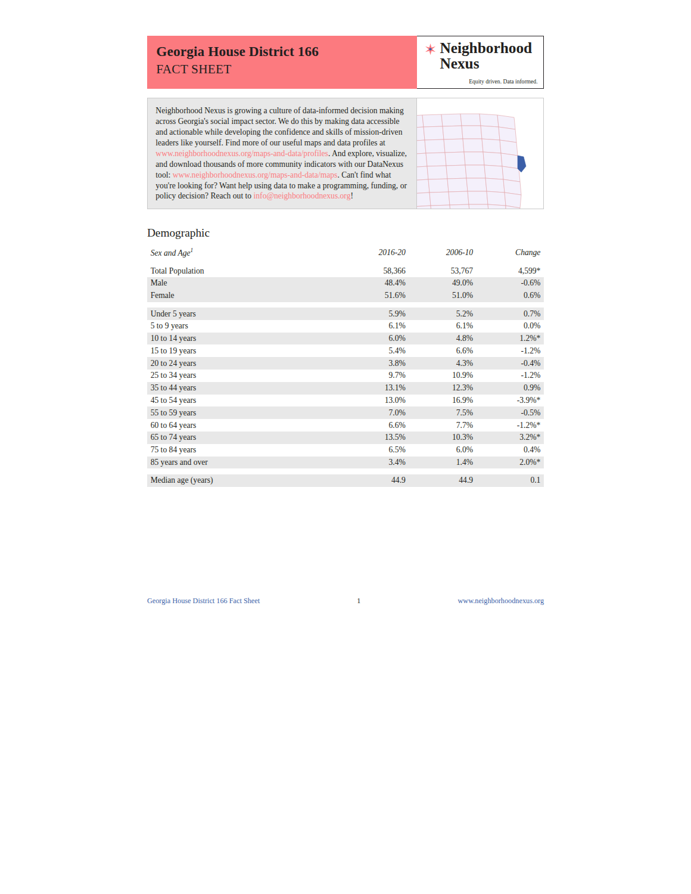Georgia House District 166
FACT SHEET
Neighborhood
Nexus
Equity driven. Data informed.
Neighborhood Nexus is growing a culture of data-informed decision making across Georgia's social impact sector. We do this by making data accessible and actionable while developing the confidence and skills of mission-driven leaders like yourself. Find more of our useful maps and data profiles at www.neighborhoodnexus.org/maps-and-data/profiles. And explore, visualize, and download thousands of more community indicators with our DataNexus tool: www.neighborhoodnexus.org/maps-and-data/maps. Can't find what you're looking for? Want help using data to make a programming, funding, or policy decision? Reach out to info@neighborhoodnexus.org!
Demographic
| Sex and Age 1 | 2016-20 | 2006-10 | Change |
| --- | --- | --- | --- |
| Total Population | 58,366 | 53,767 | 4,599* |
| Male | 48.4% | 49.0% | -0.6% |
| Female | 51.6% | 51.0% | 0.6% |
| Under 5 years | 5.9% | 5.2% | 0.7% |
| 5 to 9 years | 6.1% | 6.1% | 0.0% |
| 10 to 14 years | 6.0% | 4.8% | 1.2%* |
| 15 to 19 years | 5.4% | 6.6% | -1.2% |
| 20 to 24 years | 3.8% | 4.3% | -0.4% |
| 25 to 34 years | 9.7% | 10.9% | -1.2% |
| 35 to 44 years | 13.1% | 12.3% | 0.9% |
| 45 to 54 years | 13.0% | 16.9% | -3.9%* |
| 55 to 59 years | 7.0% | 7.5% | -0.5% |
| 60 to 64 years | 6.6% | 7.7% | -1.2%* |
| 65 to 74 years | 13.5% | 10.3% | 3.2%* |
| 75 to 84 years | 6.5% | 6.0% | 0.4% |
| 85 years and over | 3.4% | 1.4% | 2.0%* |
| Median age (years) | 44.9 | 44.9 | 0.1 |
Georgia House District 166 Fact Sheet
1
www.neighborhoodnexus.org